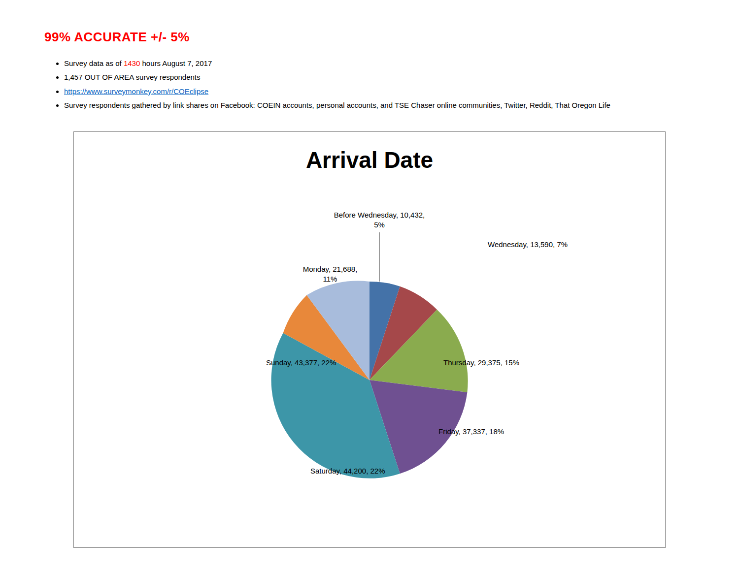99% ACCURATE +/- 5%
Survey data as of 1430 hours August 7, 2017
1,457 OUT OF AREA survey respondents
https://www.surveymonkey.com/r/COEclipse
Survey respondents gathered by link shares on Facebook: COEIN accounts, personal accounts, and TSE Chaser online communities, Twitter, Reddit, That Oregon Life
Arrival Date
Before Wednesday, 10,432, 5% Wednesday, 13,590, 7% Thursday, 29,375, 15% Friday, 37,337, 18% Saturday, 44,200, 22% Sunday, 43,377, 22% Monday, 21,688, 11%